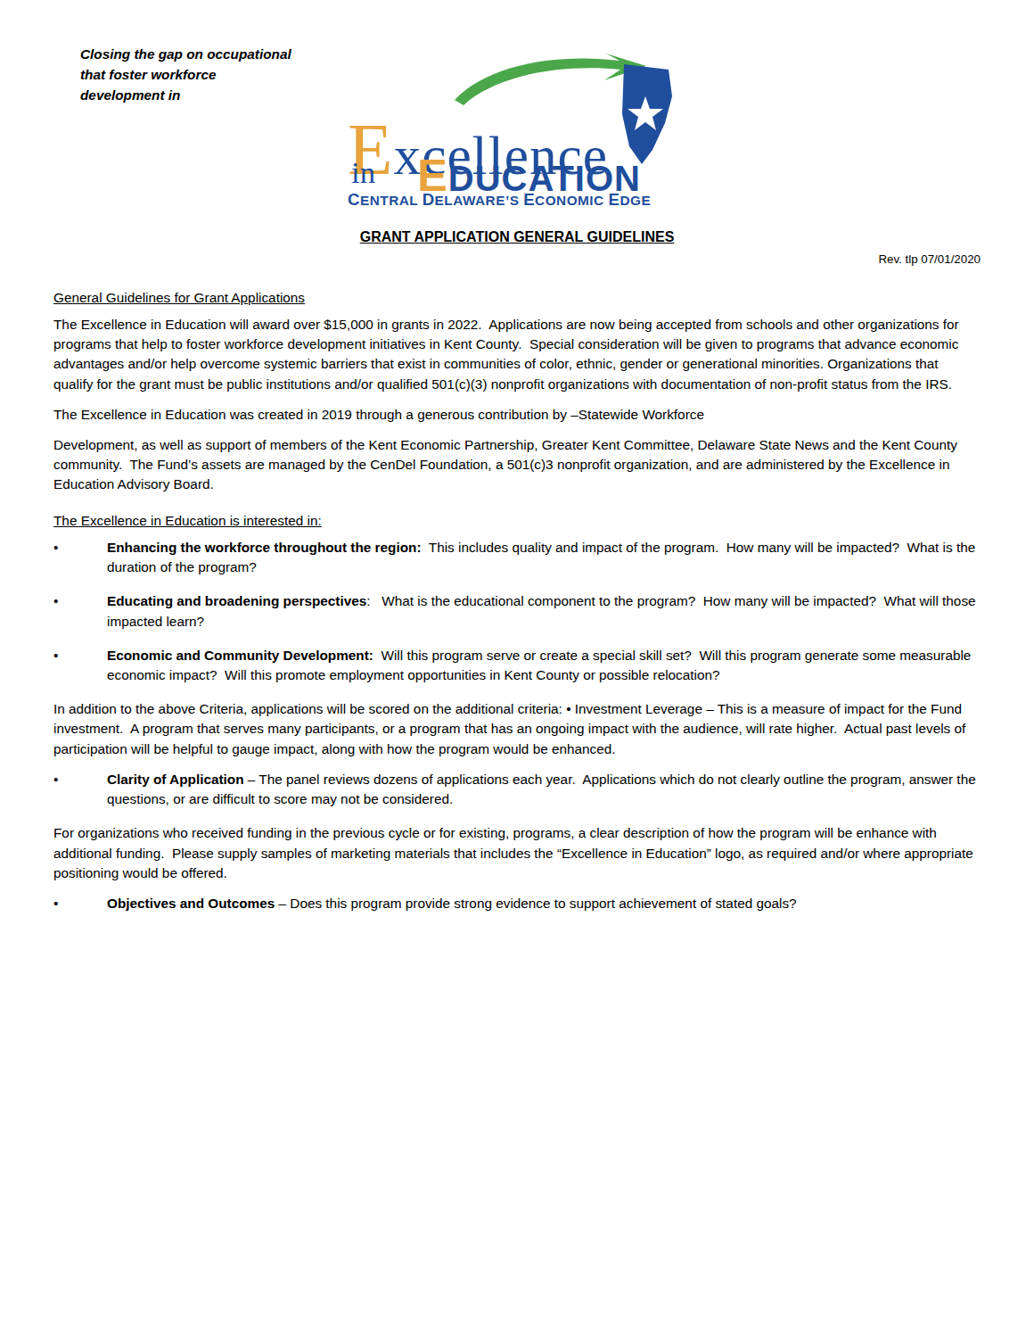Closing the gap on occupational
that foster workforce
development in
Excellence
in
EDUCATION
CENTRAL DELAWARE’S ECONOMIC EDGE
GRANT APPLICATION GENERAL GUIDELINES
Rev. tlp 07/01/2020
General Guidelines for Grant Applications
The Excellence in Education will award over $15,000 in grants in 2022. Applications are now being accepted from schools and other organizations for programs that help to foster workforce development initiatives in Kent County. Special consideration will be given to programs that advance economic advantages and/or help overcome systemic barriers that exist in communities of color, ethnic, gender or generational minorities. Organizations that qualify for the grant must be public institutions and/or qualified 501(c)(3) nonprofit organizations with documentation of non-profit status from the IRS.
The Excellence in Education was created in 2019 through a generous contribution by –Statewide Workforce
Development, as well as support of members of the Kent Economic Partnership, Greater Kent Committee, Delaware State News and the Kent County community. The Fund’s assets are managed by the CenDel Foundation, a 501(c)3 nonprofit organization, and are administered by the Excellence in Education Advisory Board.
The Excellence in Education is interested in:
Enhancing the workforce throughout the region: This includes quality and impact of the program. How many will be impacted? What is the duration of the program?
Educating and broadening perspectives: What is the educational component to the program? How many will be impacted? What will those impacted learn?
Economic and Community Development: Will this program serve or create a special skill set? Will this program generate some measurable economic impact? Will this promote employment opportunities in Kent County or possible relocation?
In addition to the above Criteria, applications will be scored on the additional criteria: • Investment Leverage – This is a measure of impact for the Fund investment. A program that serves many participants, or a program that has an ongoing impact with the audience, will rate higher. Actual past levels of participation will be helpful to gauge impact, along with how the program would be enhanced.
Clarity of Application – The panel reviews dozens of applications each year. Applications which do not clearly outline the program, answer the questions, or are difficult to score may not be considered.
For organizations who received funding in the previous cycle or for existing, programs, a clear description of how the program will be enhance with additional funding. Please supply samples of marketing materials that includes the “Excellence in Education” logo, as required and/or where appropriate positioning would be offered.
Objectives and Outcomes – Does this program provide strong evidence to support achievement of stated goals?